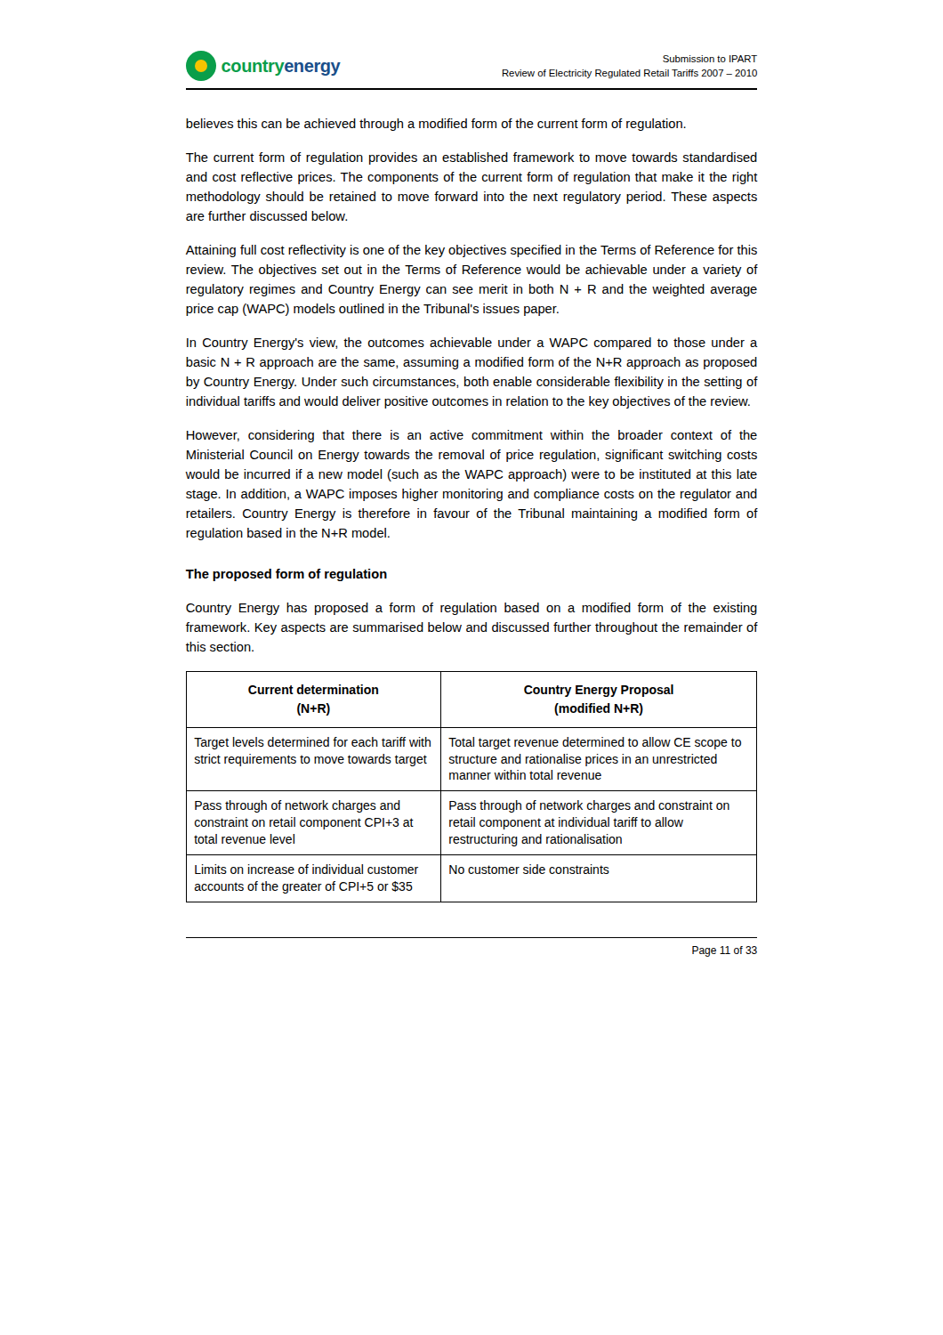country energy
Submission to IPART
Review of Electricity Regulated Retail Tariffs 2007 – 2010
believes this can be achieved through a modified form of the current form of regulation.
The current form of regulation provides an established framework to move towards standardised and cost reflective prices. The components of the current form of regulation that make it the right methodology should be retained to move forward into the next regulatory period. These aspects are further discussed below.
Attaining full cost reflectivity is one of the key objectives specified in the Terms of Reference for this review. The objectives set out in the Terms of Reference would be achievable under a variety of regulatory regimes and Country Energy can see merit in both N + R and the weighted average price cap (WAPC) models outlined in the Tribunal's issues paper.
In Country Energy's view, the outcomes achievable under a WAPC compared to those under a basic N + R approach are the same, assuming a modified form of the N+R approach as proposed by Country Energy. Under such circumstances, both enable considerable flexibility in the setting of individual tariffs and would deliver positive outcomes in relation to the key objectives of the review.
However, considering that there is an active commitment within the broader context of the Ministerial Council on Energy towards the removal of price regulation, significant switching costs would be incurred if a new model (such as the WAPC approach) were to be instituted at this late stage. In addition, a WAPC imposes higher monitoring and compliance costs on the regulator and retailers. Country Energy is therefore in favour of the Tribunal maintaining a modified form of regulation based in the N+R model.
The proposed form of regulation
Country Energy has proposed a form of regulation based on a modified form of the existing framework. Key aspects are summarised below and discussed further throughout the remainder of this section.
| Current determination (N+R) | Country Energy Proposal (modified N+R) |
| --- | --- |
| Target levels determined for each tariff with strict requirements to move towards target | Total target revenue determined to allow CE scope to structure and rationalise prices in an unrestricted manner within total revenue |
| Pass through of network charges and constraint on retail component CPI+3 at total revenue level | Pass through of network charges and constraint on retail component at individual tariff to allow restructuring and rationalisation |
| Limits on increase of individual customer accounts of the greater of CPI+5 or $35 | No customer side constraints |
Page 11 of 33